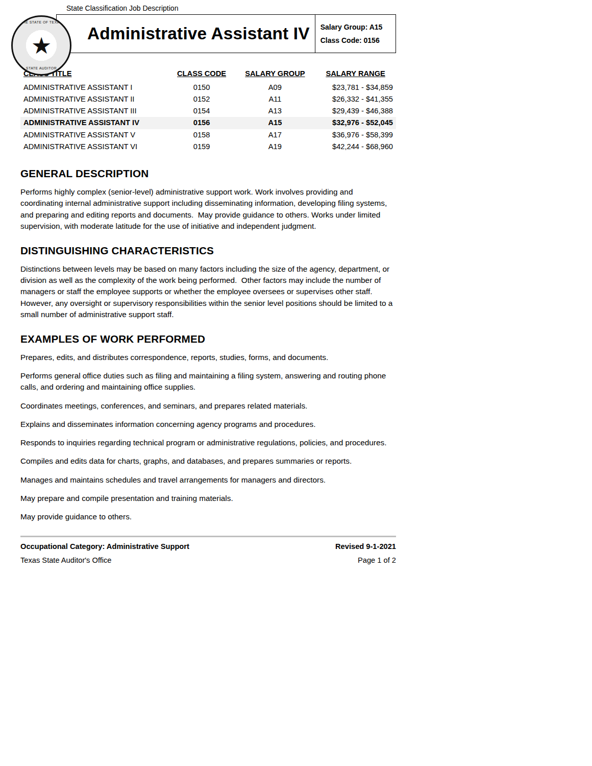State Classification Job Description
THE STATE OF TEXAS STATE AUDITOR
★
Administrative Assistant IV
Salary Group: A15
Class Code: 0156
| CLASS TITLE | CLASS CODE | SALARY GROUP | SALARY RANGE |
| --- | --- | --- | --- |
| ADMINISTRATIVE ASSISTANT I | 0150 | A09 | $23,781 - $34,859 |
| ADMINISTRATIVE ASSISTANT II | 0152 | A11 | $26,332 - $41,355 |
| ADMINISTRATIVE ASSISTANT III | 0154 | A13 | $29,439 - $46,388 |
| ADMINISTRATIVE ASSISTANT IV | 0156 | A15 | $32,976 - $52,045 |
| ADMINISTRATIVE ASSISTANT V | 0158 | A17 | $36,976 - $58,399 |
| ADMINISTRATIVE ASSISTANT VI | 0159 | A19 | $42,244 - $68,960 |
GENERAL DESCRIPTION
Performs highly complex (senior-level) administrative support work. Work involves providing and coordinating internal administrative support including disseminating information, developing filing systems, and preparing and editing reports and documents. May provide guidance to others. Works under limited supervision, with moderate latitude for the use of initiative and independent judgment.
DISTINGUISHING CHARACTERISTICS
Distinctions between levels may be based on many factors including the size of the agency, department, or division as well as the complexity of the work being performed. Other factors may include the number of managers or staff the employee supports or whether the employee oversees or supervises other staff. However, any oversight or supervisory responsibilities within the senior level positions should be limited to a small number of administrative support staff.
EXAMPLES OF WORK PERFORMED
Prepares, edits, and distributes correspondence, reports, studies, forms, and documents.
Performs general office duties such as filing and maintaining a filing system, answering and routing phone calls, and ordering and maintaining office supplies.
Coordinates meetings, conferences, and seminars, and prepares related materials.
Explains and disseminates information concerning agency programs and procedures.
Responds to inquiries regarding technical program or administrative regulations, policies, and procedures.
Compiles and edits data for charts, graphs, and databases, and prepares summaries or reports.
Manages and maintains schedules and travel arrangements for managers and directors.
May prepare and compile presentation and training materials.
May provide guidance to others.
Occupational Category: Administrative Support
Revised 9-1-2021
Texas State Auditor's Office
Page 1 of 2